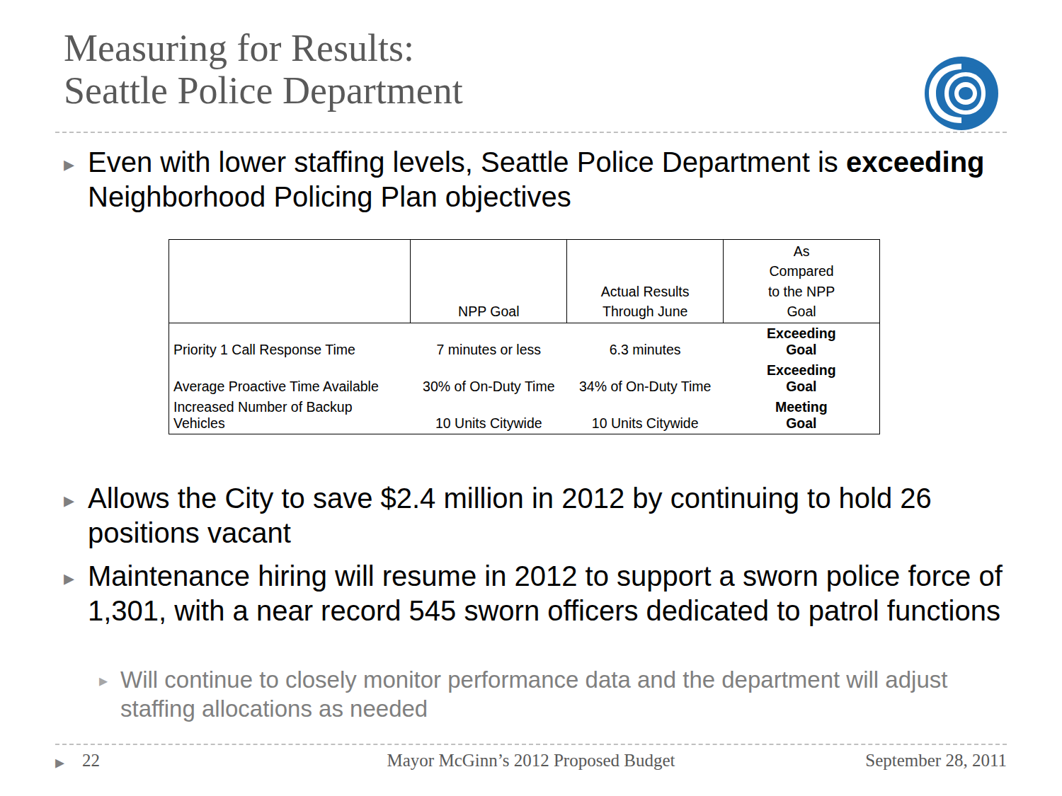Measuring for Results:
Seattle Police Department
▸
Even with lower staffing levels, Seattle Police Department is exceeding Neighborhood Policing Plan objectives
| | NPP Goal | Actual Results Through June | As Compared to the NPP Goal |
| --- | --- | --- | --- |
| Priority 1 Call Response Time | 7 minutes or less | 6.3 minutes | Exceeding Goal |
| Average Proactive Time Available | 30% of On-Duty Time | 34% of On-Duty Time | Exceeding Goal |
| Increased Number of Backup Vehicles | 10 Units Citywide | 10 Units Citywide | Meeting Goal |
▸
Allows the City to save $2.4 million in 2012 by continuing to hold 26 positions vacant
▸
Maintenance hiring will resume in 2012 to support a sworn police force of 1,301, with a near record 545 sworn officers dedicated to patrol functions
▸
Will continue to closely monitor performance data and the department will adjust staffing allocations as needed
▸ 22 Mayor McGinn’s 2012 Proposed Budget September 28, 2011